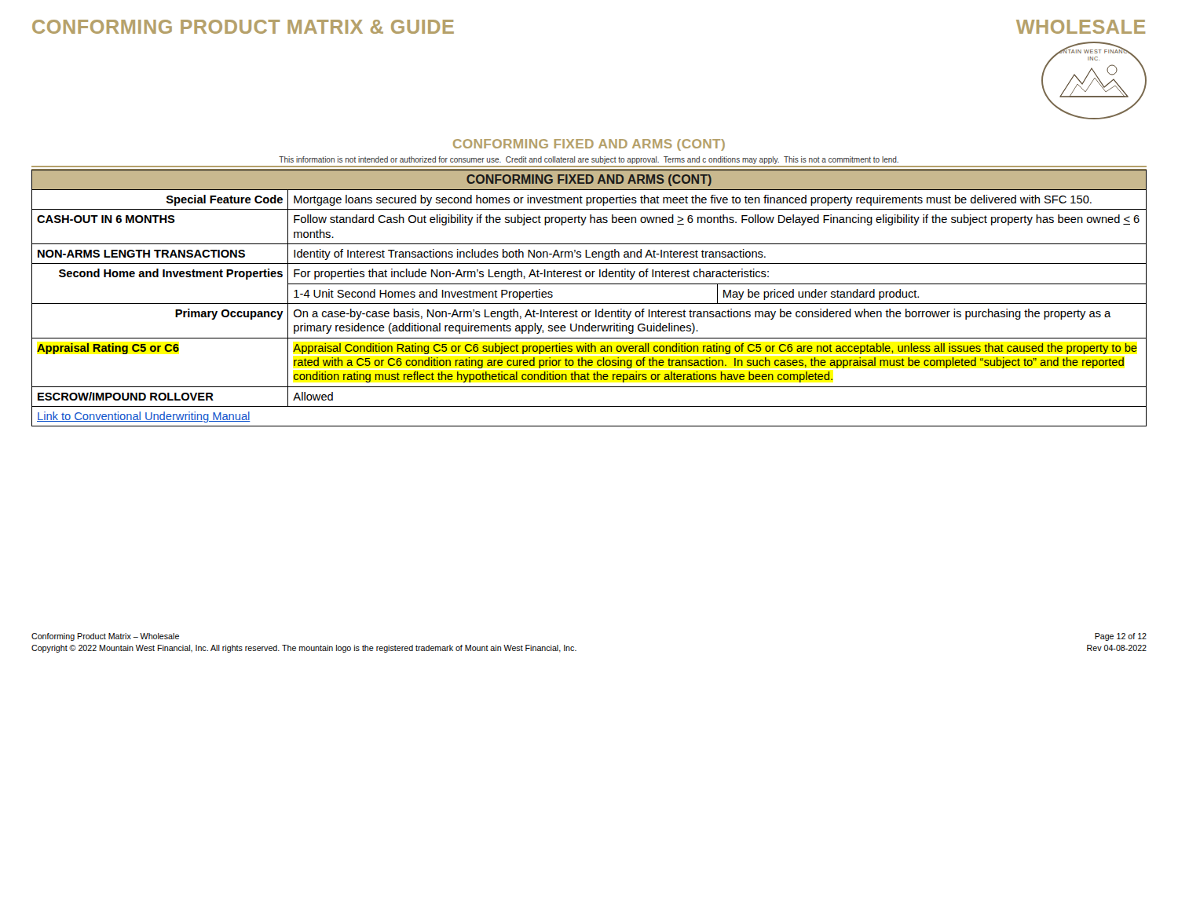CONFORMING PRODUCT MATRIX & GUIDE
WHOLESALE
MOUNTAIN WEST FINANCIAL, INC.
CONFORMING FIXED AND ARMS (CONT)
This information is not intended or authorized for consumer use. Credit and collateral are subject to approval. Terms and c onditions may apply. This is not a commitment to lend.
| CONFORMING FIXED AND ARMS (CONT) |
| --- |
| Special Feature Code | Mortgage loans secured by second homes or investment properties that meet the five to ten financed property requirements must be delivered with SFC 150. |
| CASH-OUT IN 6 MONTHS | Follow standard Cash Out eligibility if the subject property has been owned > 6 months. Follow Delayed Financing eligibility if the subject property has been owned < 6 months. |
| NON-ARMS LENGTH TRANSACTIONS | Identity of Interest Transactions includes both Non-Arm’s Length and At-Interest transactions. |
| Second Home and Investment Properties | For properties that include Non-Arm’s Length, At-Interest or Identity of Interest characteristics: |
| 1-4 Unit Second Homes and Investment Properties May be priced under standard product. |
| Primary Occupancy | On a case-by-case basis, Non-Arm’s Length, At-Interest or Identity of Interest transactions may be considered when the borrower is purchasing the property as a primary residence (additional requirements apply, see Underwriting Guidelines). |
| Appraisal Rating C5 or C6 | Appraisal Condition Rating C5 or C6 subject properties with an overall condition rating of C5 or C6 are not acceptable, unless all issues that caused the property to be rated with a C5 or C6 condition rating are cured prior to the closing of the transaction. In such cases, the appraisal must be completed “subject to” and the reported condition rating must reflect the hypothetical condition that the repairs or alterations have been completed. |
| ESCROW/IMPOUND ROLLOVER | Allowed |
| Link to Conventional Underwriting Manual |
Conforming Product Matrix – Wholesale
Copyright © 2022 Mountain West Financial, Inc. All rights reserved. The mountain logo is the registered trademark of Mount ain West Financial, Inc.
Page 12 of 12
Rev 04-08-2022